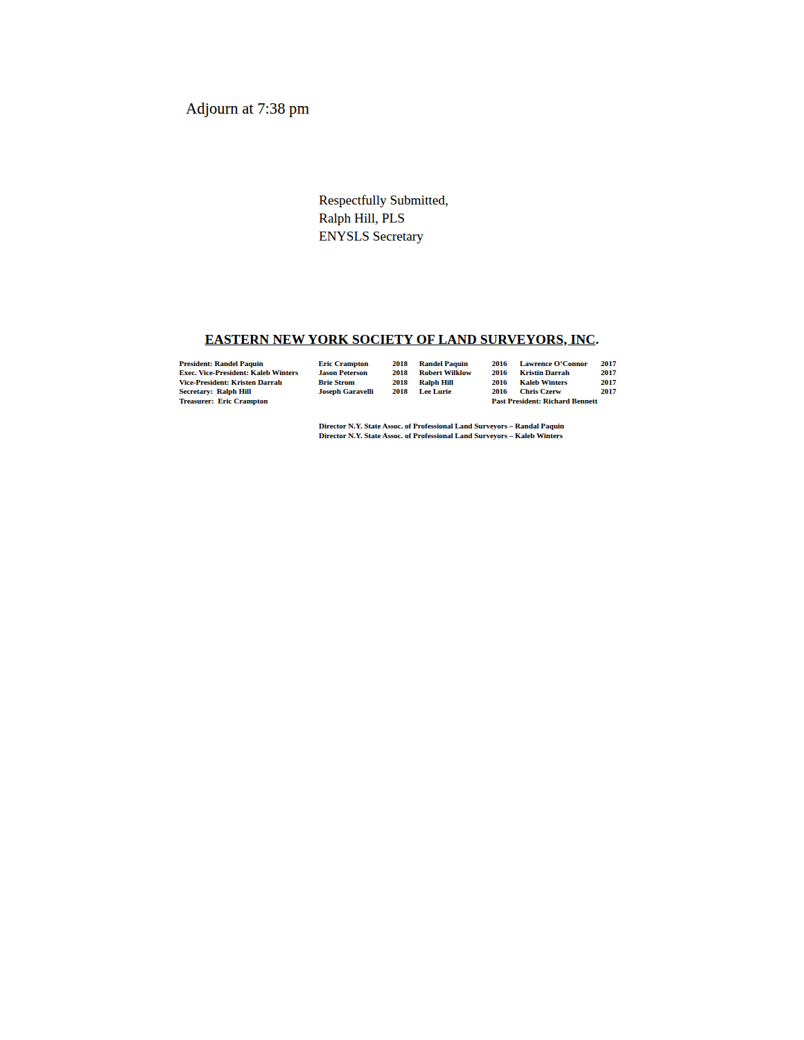Adjourn at 7:38 pm
Respectfully Submitted,
Ralph Hill, PLS
ENYSLS Secretary
EASTERN NEW YORK SOCIETY OF LAND SURVEYORS, INC.
| President: Randel Paquin | Eric Crampton | 2018 | Randel Paquin | 2016 | Lawrence O’Connor | 2017 |
| Exec. Vice-President: Kaleb Winters | Jason Peterson | 2018 | Robert Wilklow | 2016 | Kristin Darrah | 2017 |
| Vice-President: Kristen Darrah | Brie Strom | 2018 | Ralph Hill | 2016 | Kaleb Winters | 2017 |
| Secretary: Ralph Hill | Joseph Garavelli | 2018 | Lee Lurie | 2016 | Chris Czerw | 2017 |
| Treasurer: Eric Crampton | | | | Past President: Richard Bennett |
Director N.Y. State Assoc. of Professional Land Surveyors – Randal Paquin
Director N.Y. State Assoc. of Professional Land Surveyors – Kaleb Winters